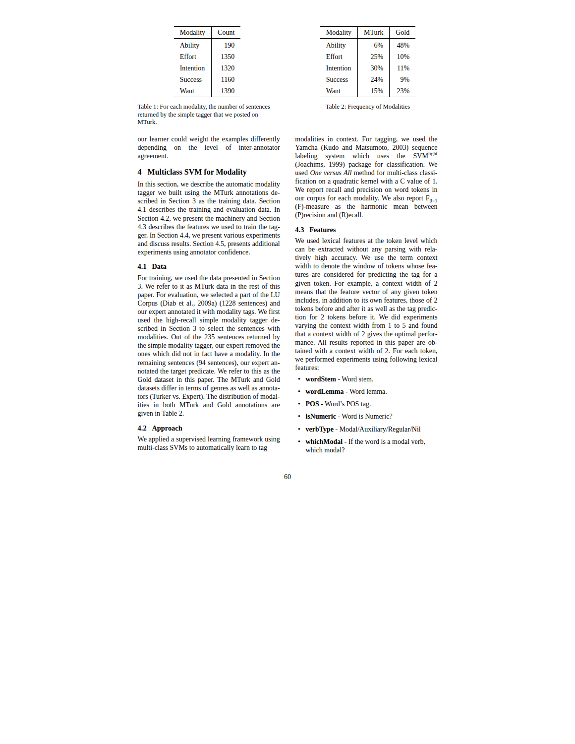| Modality | Count |
| --- | --- |
| Ability | 190 |
| Effort | 1350 |
| Intention | 1320 |
| Success | 1160 |
| Want | 1390 |
Table 1: For each modality, the number of sentences returned by the simple tagger that we posted on MTurk.
| Modality | MTurk | Gold |
| --- | --- | --- |
| Ability | 6% | 48% |
| Effort | 25% | 10% |
| Intention | 30% | 11% |
| Success | 24% | 9% |
| Want | 15% | 23% |
Table 2: Frequency of Modalities
our learner could weight the examples differently depending on the level of inter-annotator agreement.
4 Multiclass SVM for Modality
In this section, we describe the automatic modality tagger we built using the MTurk annotations described in Section 3 as the training data. Section 4.1 describes the training and evaluation data. In Section 4.2, we present the machinery and Section 4.3 describes the features we used to train the tagger. In Section 4.4, we present various experiments and discuss results. Section 4.5, presents additional experiments using annotator confidence.
4.1 Data
For training, we used the data presented in Section 3. We refer to it as MTurk data in the rest of this paper. For evaluation, we selected a part of the LU Corpus (Diab et al., 2009a) (1228 sentences) and our expert annotated it with modality tags. We first used the high-recall simple modality tagger described in Section 3 to select the sentences with modalities. Out of the 235 sentences returned by the simple modality tagger, our expert removed the ones which did not in fact have a modality. In the remaining sentences (94 sentences), our expert annotated the target predicate. We refer to this as the Gold dataset in this paper. The MTurk and Gold datasets differ in terms of genres as well as annotators (Turker vs. Expert). The distribution of modalities in both MTurk and Gold annotations are given in Table 2.
4.2 Approach
We applied a supervised learning framework using multi-class SVMs to automatically learn to tag
modalities in context. For tagging, we used the Yamcha (Kudo and Matsumoto, 2003) sequence labeling system which uses the SVMlight (Joachims, 1999) package for classification. We used One versus All method for multi-class classification on a quadratic kernel with a C value of 1. We report recall and precision on word tokens in our corpus for each modality. We also report Fβ=1 (F)-measure as the harmonic mean between (P)recision and (R)ecall.
4.3 Features
We used lexical features at the token level which can be extracted without any parsing with relatively high accuracy. We use the term context width to denote the window of tokens whose features are considered for predicting the tag for a given token. For example, a context width of 2 means that the feature vector of any given token includes, in addition to its own features, those of 2 tokens before and after it as well as the tag prediction for 2 tokens before it. We did experiments varying the context width from 1 to 5 and found that a context width of 2 gives the optimal performance. All results reported in this paper are obtained with a context width of 2. For each token, we performed experiments using following lexical features:
wordStem - Word stem.
wordLemma - Word lemma.
POS - Word’s POS tag.
isNumeric - Word is Numeric?
verbType - Modal/Auxiliary/Regular/Nil
whichModal - If the word is a modal verb, which modal?
60